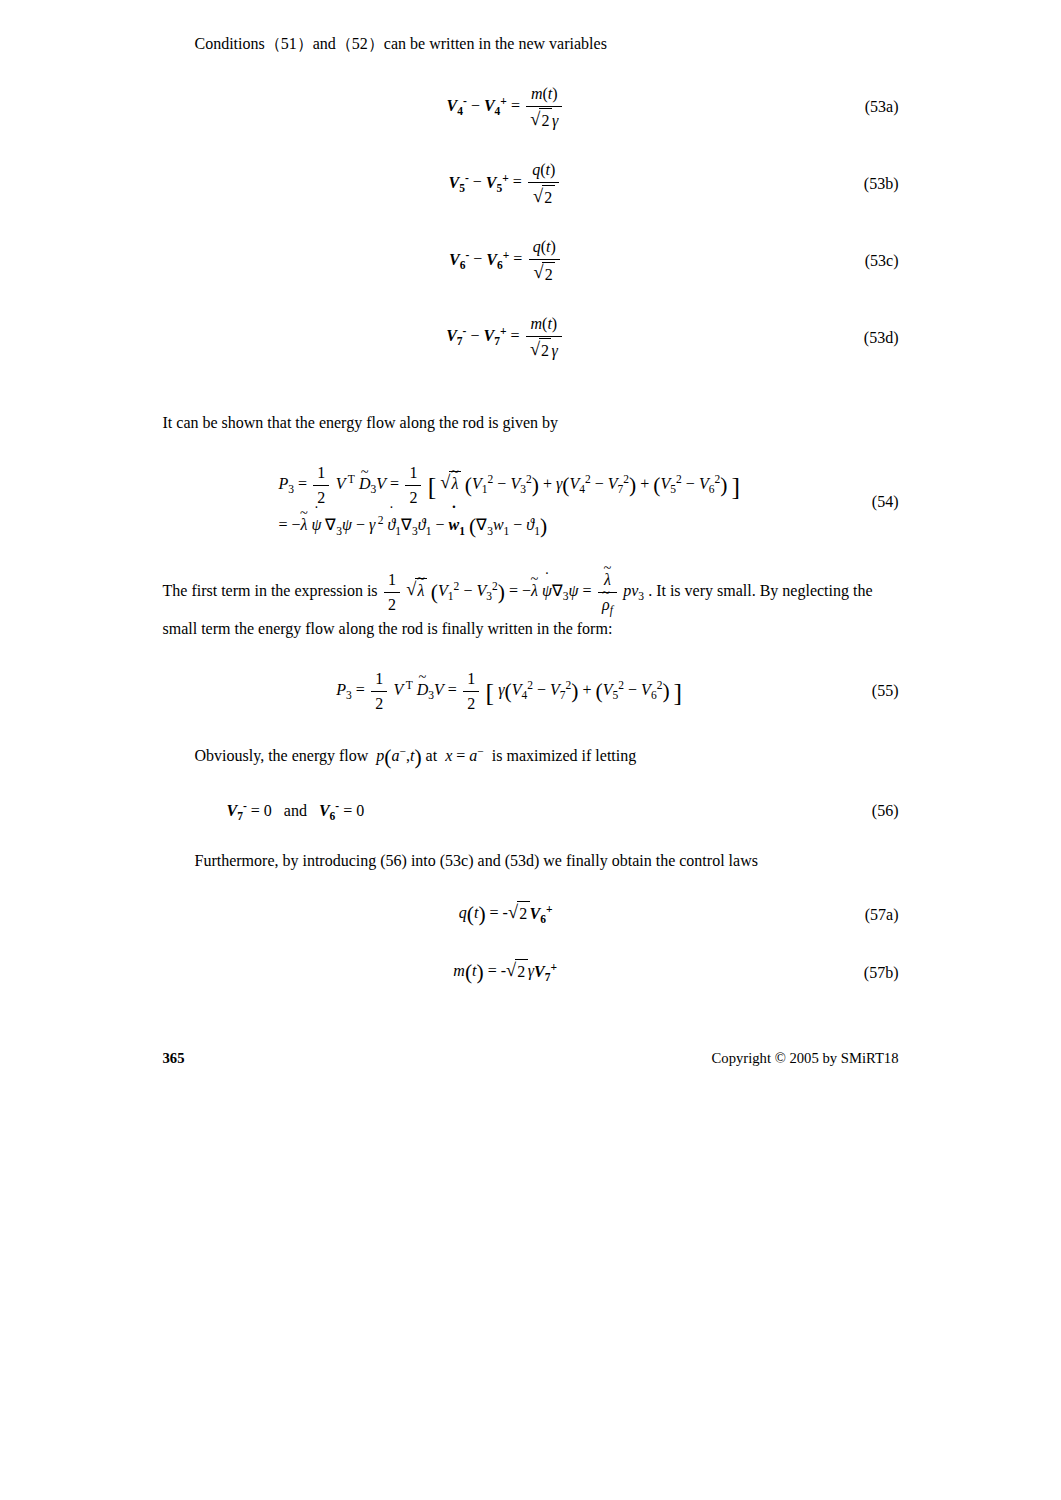Conditions（51）and（52）can be written in the new variables
V4- − V4+ = m(t) 2 γ
(53a)
V5- − V5+ = q(t) 2
(53b)
V6- − V6+ = q(t) 2
(53c)
V7- − V7+ = m(t) 2 γ
(53d)
It can be shown that the energy flow along the rod is given by
P3 = 12 V T D3V = 12 [ λ (V12 − V32) + γ(V42 − V72) + (V52 − V62) ]
= −λ ψ ∇3ψ − γ 2 ϑ1∇3ϑ1 − w1 (∇3w1 − ϑ1)
(54)
The first term in the expression is 12 λ (V12 − V32) = −λ ψ∇3ψ = λρf pv3 . It is very small. By neglecting the small term the energy flow along the rod is finally written in the form:
P3 = 12 V T D3V = 12 [ γ(V42 − V72) + (V52 − V62) ]
(55)
Obviously, the energy flow p(a−,t) at x = a− is maximized if letting
V7- = 0 and V6- = 0
(56)
Furthermore, by introducing (56) into (53c) and (53d) we finally obtain the control laws
q(t) = -2 V6+
(57a)
m(t) = -2 γV7+
(57b)
365 Copyright © 2005 by SMiRT18